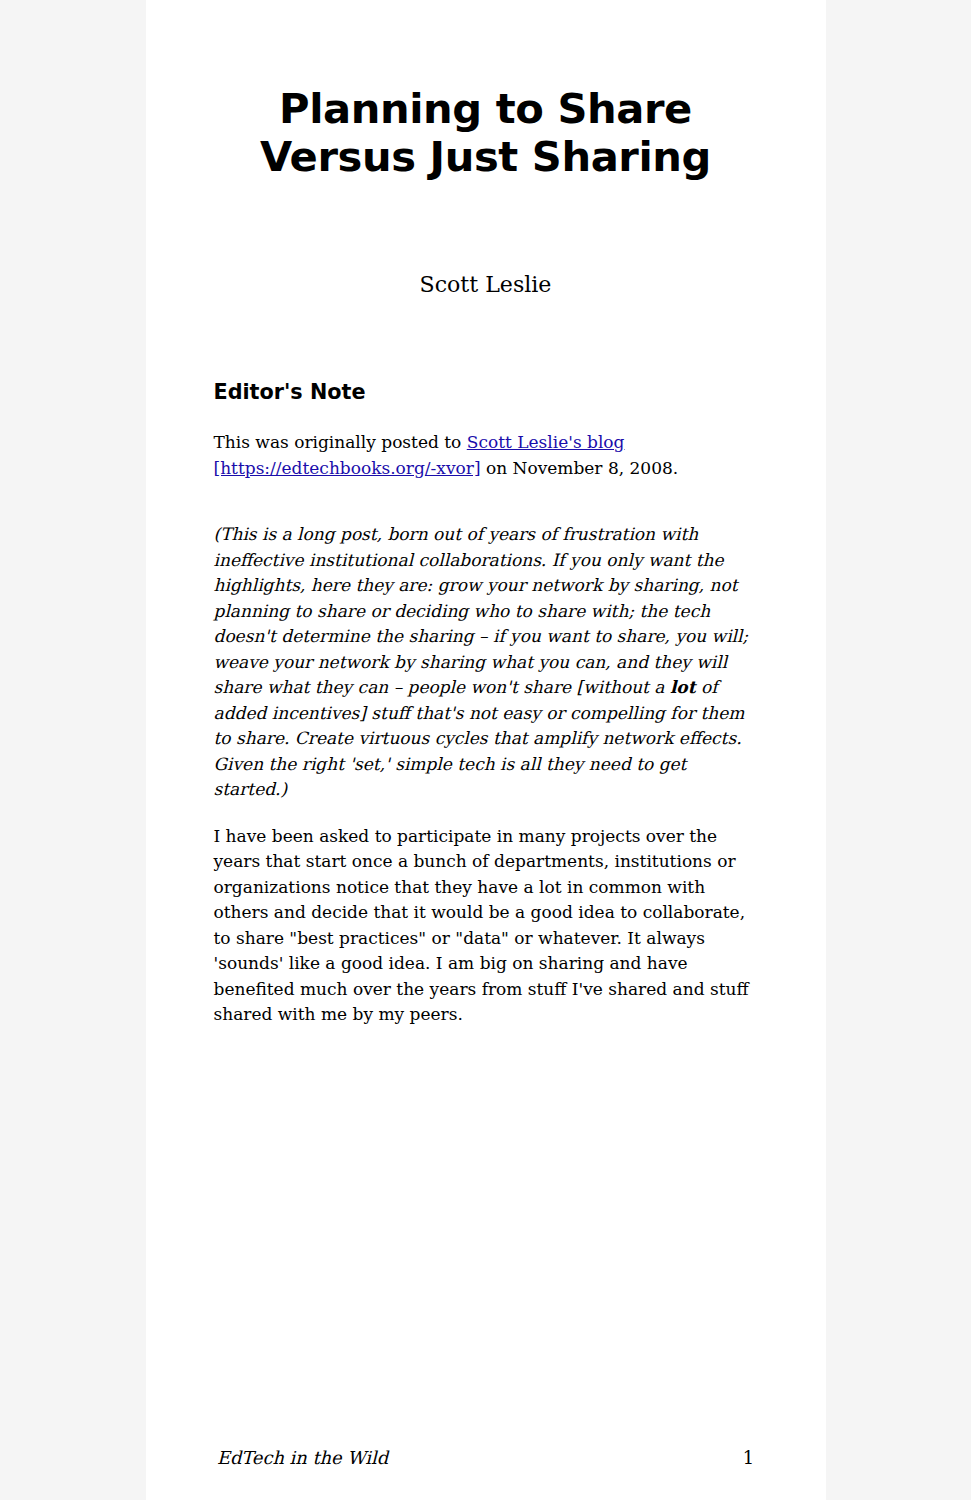Planning to Share Versus Just Sharing
Scott Leslie
Editor's Note
This was originally posted to Scott Leslie's blog [https://edtechbooks.org/-xvor] on November 8, 2008.
(This is a long post, born out of years of frustration with ineffective institutional collaborations. If you only want the highlights, here they are: grow your network by sharing, not planning to share or deciding who to share with; the tech doesn't determine the sharing – if you want to share, you will; weave your network by sharing what you can, and they will share what they can – people won't share [without a lot of added incentives] stuff that's not easy or compelling for them to share. Create virtuous cycles that amplify network effects. Given the right 'set,' simple tech is all they need to get started.)
I have been asked to participate in many projects over the years that start once a bunch of departments, institutions or organizations notice that they have a lot in common with others and decide that it would be a good idea to collaborate, to share "best practices" or "data" or whatever. It always 'sounds' like a good idea. I am big on sharing and have benefited much over the years from stuff I've shared and stuff shared with me by my peers.
EdTech in the Wild 1